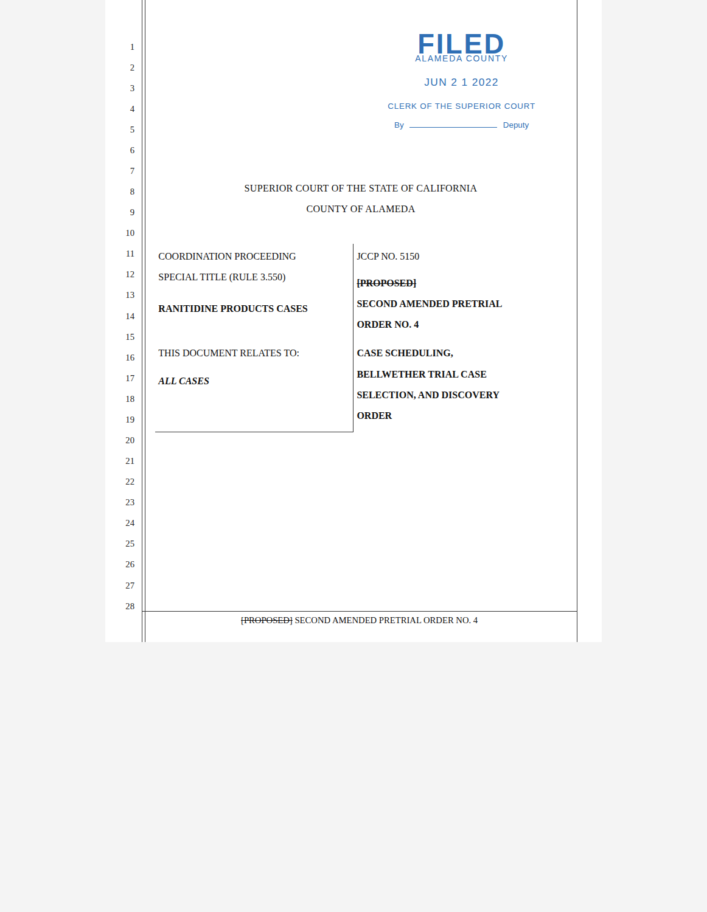1
2
3
4
5
6
7
8
9
10
11
12
13
14
15
16
17
18
19
20
21
22
23
24
25
26
27
28
FILED
ALAMEDA COUNTY
JUN 2 1 2022
CLERK OF THE SUPERIOR COURT
By Deputy
SUPERIOR COURT OF THE STATE OF CALIFORNIA
COUNTY OF ALAMEDA
| COORDINATION PROCEEDING SPECIAL TITLE (RULE 3.550) RANITIDINE PRODUCTS CASES | JCCP NO. 5150 [PROPOSED] SECOND AMENDED PRETRIAL ORDER NO. 4 |
| THIS DOCUMENT RELATES TO: ALL CASES | CASE SCHEDULING, BELLWETHER TRIAL CASE SELECTION, AND DISCOVERY ORDER |
[PROPOSED] SECOND AMENDED PRETRIAL ORDER NO. 4